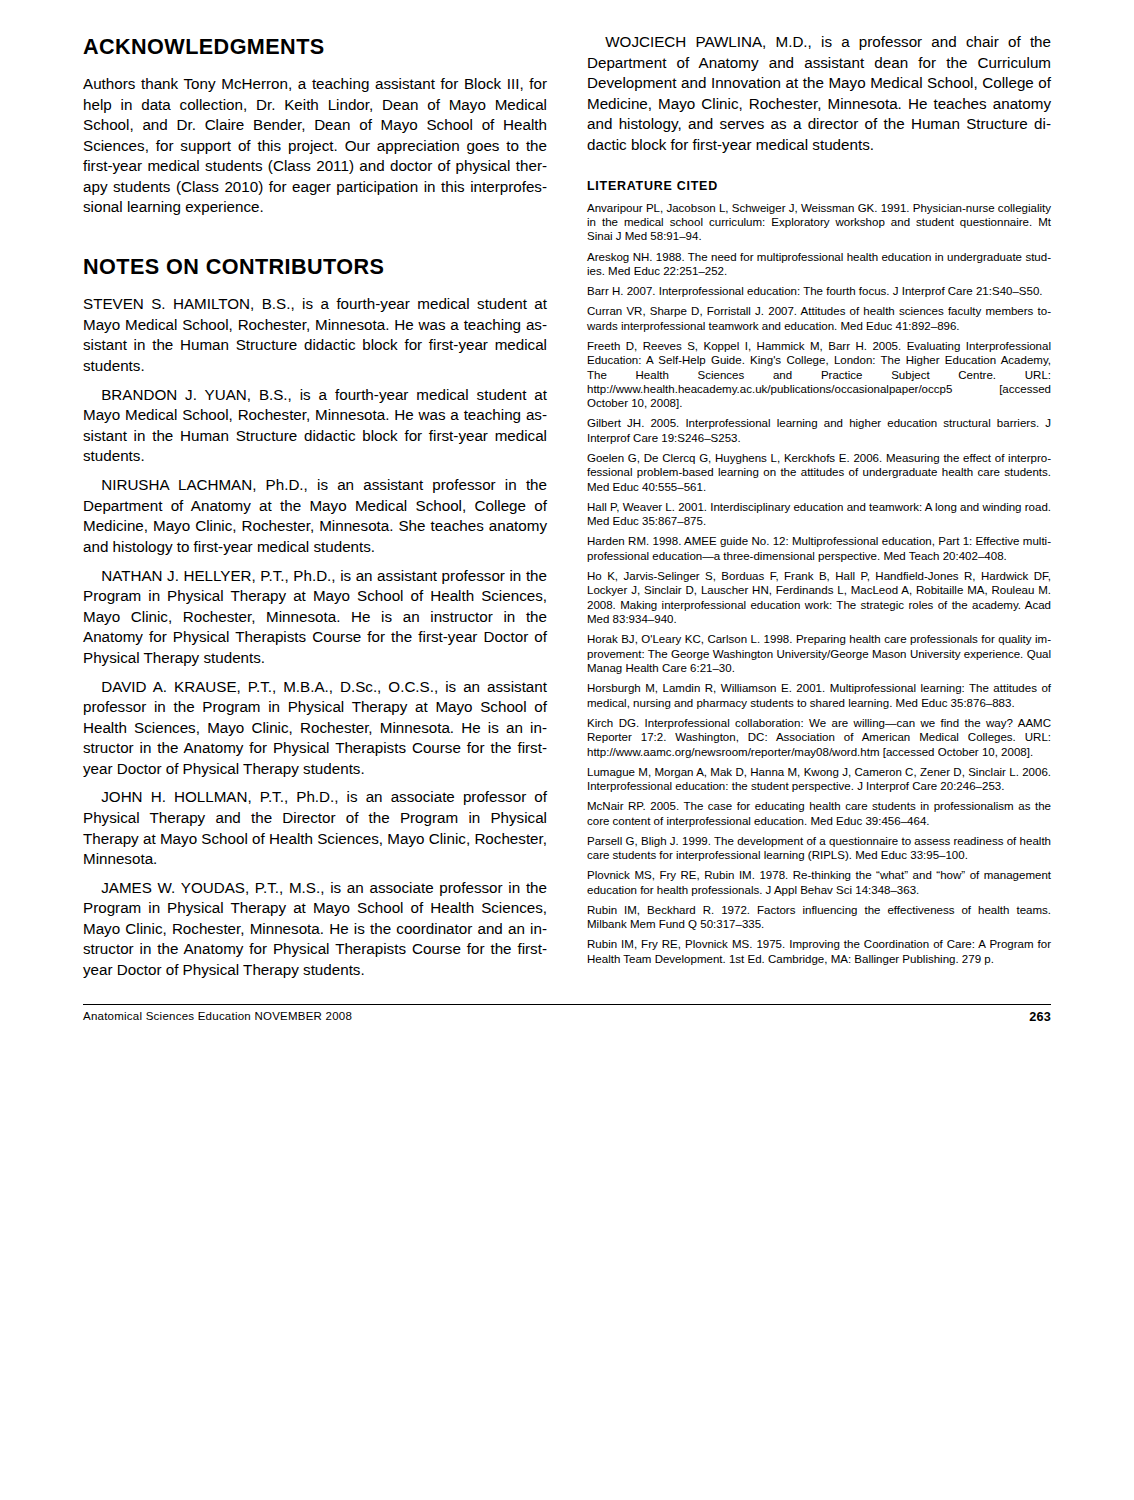ACKNOWLEDGMENTS
Authors thank Tony McHerron, a teaching assistant for Block III, for help in data collection, Dr. Keith Lindor, Dean of Mayo Medical School, and Dr. Claire Bender, Dean of Mayo School of Health Sciences, for support of this project. Our appreciation goes to the first-year medical students (Class 2011) and doctor of physical therapy students (Class 2010) for eager participation in this interprofessional learning experience.
NOTES ON CONTRIBUTORS
STEVEN S. HAMILTON, B.S., is a fourth-year medical student at Mayo Medical School, Rochester, Minnesota. He was a teaching assistant in the Human Structure didactic block for first-year medical students.
BRANDON J. YUAN, B.S., is a fourth-year medical student at Mayo Medical School, Rochester, Minnesota. He was a teaching assistant in the Human Structure didactic block for first-year medical students.
NIRUSHA LACHMAN, Ph.D., is an assistant professor in the Department of Anatomy at the Mayo Medical School, College of Medicine, Mayo Clinic, Rochester, Minnesota. She teaches anatomy and histology to first-year medical students.
NATHAN J. HELLYER, P.T., Ph.D., is an assistant professor in the Program in Physical Therapy at Mayo School of Health Sciences, Mayo Clinic, Rochester, Minnesota. He is an instructor in the Anatomy for Physical Therapists Course for the first-year Doctor of Physical Therapy students.
DAVID A. KRAUSE, P.T., M.B.A., D.Sc., O.C.S., is an assistant professor in the Program in Physical Therapy at Mayo School of Health Sciences, Mayo Clinic, Rochester, Minnesota. He is an instructor in the Anatomy for Physical Therapists Course for the first-year Doctor of Physical Therapy students.
JOHN H. HOLLMAN, P.T., Ph.D., is an associate professor of Physical Therapy and the Director of the Program in Physical Therapy at Mayo School of Health Sciences, Mayo Clinic, Rochester, Minnesota.
JAMES W. YOUDAS, P.T., M.S., is an associate professor in the Program in Physical Therapy at Mayo School of Health Sciences, Mayo Clinic, Rochester, Minnesota. He is the coordinator and an instructor in the Anatomy for Physical Therapists Course for the first-year Doctor of Physical Therapy students.
WOJCIECH PAWLINA, M.D., is a professor and chair of the Department of Anatomy and assistant dean for the Curriculum Development and Innovation at the Mayo Medical School, College of Medicine, Mayo Clinic, Rochester, Minnesota. He teaches anatomy and histology, and serves as a director of the Human Structure didactic block for first-year medical students.
LITERATURE CITED
Anvaripour PL, Jacobson L, Schweiger J, Weissman GK. 1991. Physician-nurse collegiality in the medical school curriculum: Exploratory workshop and student questionnaire. Mt Sinai J Med 58:91–94.
Areskog NH. 1988. The need for multiprofessional health education in undergraduate studies. Med Educ 22:251–252.
Barr H. 2007. Interprofessional education: The fourth focus. J Interprof Care 21:S40–S50.
Curran VR, Sharpe D, Forristall J. 2007. Attitudes of health sciences faculty members towards interprofessional teamwork and education. Med Educ 41:892–896.
Freeth D, Reeves S, Koppel I, Hammick M, Barr H. 2005. Evaluating Interprofessional Education: A Self-Help Guide. King's College, London: The Higher Education Academy, The Health Sciences and Practice Subject Centre. URL: http://www.health.heacademy.ac.uk/publications/occasionalpaper/occp5 [accessed October 10, 2008].
Gilbert JH. 2005. Interprofessional learning and higher education structural barriers. J Interprof Care 19:S246–S253.
Goelen G, De Clercq G, Huyghens L, Kerckhofs E. 2006. Measuring the effect of interprofessional problem-based learning on the attitudes of undergraduate health care students. Med Educ 40:555–561.
Hall P, Weaver L. 2001. Interdisciplinary education and teamwork: A long and winding road. Med Educ 35:867–875.
Harden RM. 1998. AMEE guide No. 12: Multiprofessional education, Part 1: Effective multiprofessional education—a three-dimensional perspective. Med Teach 20:402–408.
Ho K, Jarvis-Selinger S, Borduas F, Frank B, Hall P, Handfield-Jones R, Hardwick DF, Lockyer J, Sinclair D, Lauscher HN, Ferdinands L, MacLeod A, Robitaille MA, Rouleau M. 2008. Making interprofessional education work: The strategic roles of the academy. Acad Med 83:934–940.
Horak BJ, O'Leary KC, Carlson L. 1998. Preparing health care professionals for quality improvement: The George Washington University/George Mason University experience. Qual Manag Health Care 6:21–30.
Horsburgh M, Lamdin R, Williamson E. 2001. Multiprofessional learning: The attitudes of medical, nursing and pharmacy students to shared learning. Med Educ 35:876–883.
Kirch DG. Interprofessional collaboration: We are willing—can we find the way? AAMC Reporter 17:2. Washington, DC: Association of American Medical Colleges. URL: http://www.aamc.org/newsroom/reporter/may08/word.htm [accessed October 10, 2008].
Lumague M, Morgan A, Mak D, Hanna M, Kwong J, Cameron C, Zener D, Sinclair L. 2006. Interprofessional education: the student perspective. J Interprof Care 20:246–253.
McNair RP. 2005. The case for educating health care students in professionalism as the core content of interprofessional education. Med Educ 39:456–464.
Parsell G, Bligh J. 1999. The development of a questionnaire to assess readiness of health care students for interprofessional learning (RIPLS). Med Educ 33:95–100.
Plovnick MS, Fry RE, Rubin IM. 1978. Re-thinking the “what” and “how” of management education for health professionals. J Appl Behav Sci 14:348–363.
Rubin IM, Beckhard R. 1972. Factors influencing the effectiveness of health teams. Milbank Mem Fund Q 50:317–335.
Rubin IM, Fry RE, Plovnick MS. 1975. Improving the Coordination of Care: A Program for Health Team Development. 1st Ed. Cambridge, MA: Ballinger Publishing. 279 p.
Anatomical Sciences Education NOVEMBER 2008
263